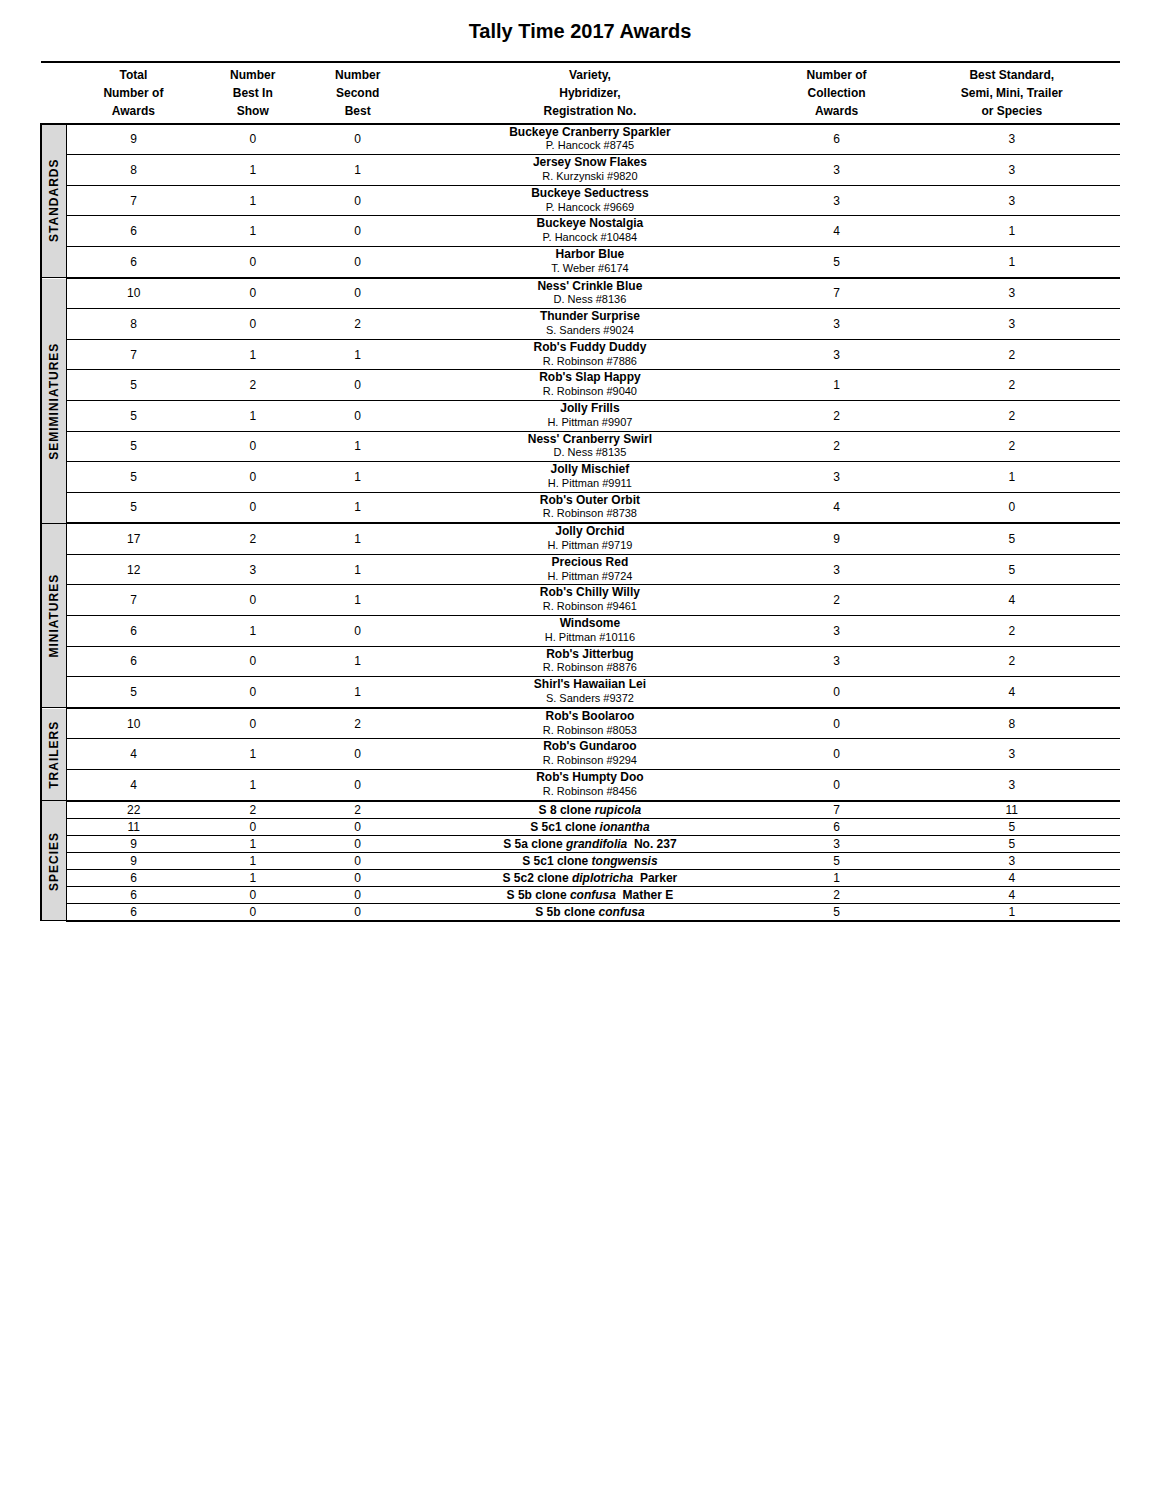Tally Time 2017 Awards
| | Total | Number | Number | Variety, | Number of | Best Standard, |
| --- | --- | --- | --- | --- | --- | --- |
| Number of | Best In | Second | Hybridizer, | Collection | Semi, Mini, Trailer |
| Awards | Show | Best | Registration No. | Awards | or Species |
| STANDARDS | 9 | 0 | 0 | Buckeye Cranberry Sparkler P. Hancock #8745 | 6 | 3 |
| 8 | 1 | 1 | Jersey Snow Flakes R. Kurzynski #9820 | 3 | 3 |
| 7 | 1 | 0 | Buckeye Seductress P. Hancock #9669 | 3 | 3 |
| 6 | 1 | 0 | Buckeye Nostalgia P. Hancock #10484 | 4 | 1 |
| 6 | 0 | 0 | Harbor Blue T. Weber #6174 | 5 | 1 |
| SEMIMINIATURES | 10 | 0 | 0 | Ness' Crinkle Blue D. Ness #8136 | 7 | 3 |
| 8 | 0 | 2 | Thunder Surprise S. Sanders #9024 | 3 | 3 |
| 7 | 1 | 1 | Rob's Fuddy Duddy R. Robinson #7886 | 3 | 2 |
| 5 | 2 | 0 | Rob's Slap Happy R. Robinson #9040 | 1 | 2 |
| 5 | 1 | 0 | Jolly Frills H. Pittman #9907 | 2 | 2 |
| 5 | 0 | 1 | Ness' Cranberry Swirl D. Ness #8135 | 2 | 2 |
| 5 | 0 | 1 | Jolly Mischief H. Pittman #9911 | 3 | 1 |
| 5 | 0 | 1 | Rob's Outer Orbit R. Robinson #8738 | 4 | 0 |
| MINIATURES | 17 | 2 | 1 | Jolly Orchid H. Pittman #9719 | 9 | 5 |
| 12 | 3 | 1 | Precious Red H. Pittman #9724 | 3 | 5 |
| 7 | 0 | 1 | Rob's Chilly Willy R. Robinson #9461 | 2 | 4 |
| 6 | 1 | 0 | Windsome H. Pittman #10116 | 3 | 2 |
| 6 | 0 | 1 | Rob's Jitterbug R. Robinson #8876 | 3 | 2 |
| 5 | 0 | 1 | Shirl's Hawaiian Lei S. Sanders #9372 | 0 | 4 |
| TRAILERS | 10 | 0 | 2 | Rob's Boolaroo R. Robinson #8053 | 0 | 8 |
| 4 | 1 | 0 | Rob's Gundaroo R. Robinson #9294 | 0 | 3 |
| 4 | 1 | 0 | Rob's Humpty Doo R. Robinson #8456 | 0 | 3 |
| SPECIES | 22 | 2 | 2 | S 8 clone rupicola | 7 | 11 |
| 11 | 0 | 0 | S 5c1 clone ionantha | 6 | 5 |
| 9 | 1 | 0 | S 5a clone grandifolia No. 237 | 3 | 5 |
| 9 | 1 | 0 | S 5c1 clone tongwensis | 5 | 3 |
| 6 | 1 | 0 | S 5c2 clone diplotricha Parker | 1 | 4 |
| 6 | 0 | 0 | S 5b clone confusa Mather E | 2 | 4 |
| 6 | 0 | 0 | S 5b clone confusa | 5 | 1 |